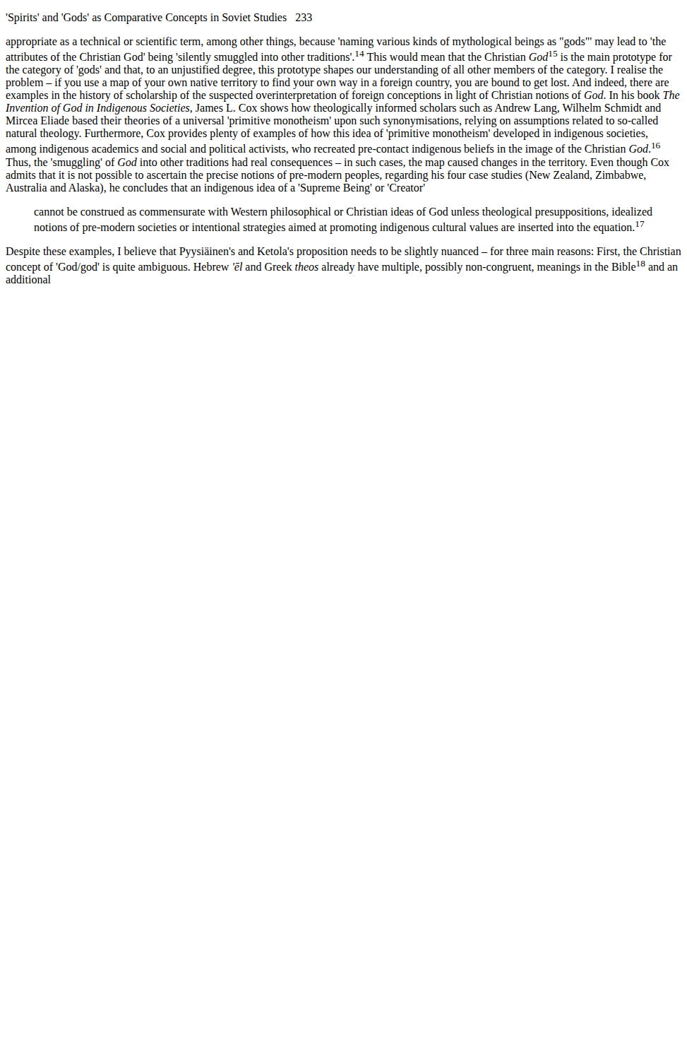'Spirits' and 'Gods' as Comparative Concepts in Soviet Studies 233
appropriate as a technical or scientific term, among other things, because 'naming various kinds of mythological beings as "gods"' may lead to 'the attributes of the Christian God' being 'silently smuggled into other traditions'.14 This would mean that the Christian God15 is the main prototype for the category of 'gods' and that, to an unjustified degree, this prototype shapes our understanding of all other members of the category. I realise the problem – if you use a map of your own native territory to find your own way in a foreign country, you are bound to get lost. And indeed, there are examples in the history of scholarship of the suspected overinterpretation of foreign conceptions in light of Christian notions of God. In his book The Invention of God in Indigenous Societies, James L. Cox shows how theologically informed scholars such as Andrew Lang, Wilhelm Schmidt and Mircea Eliade based their theories of a universal 'primitive monotheism' upon such synonymisations, relying on assumptions related to so-called natural theology. Furthermore, Cox provides plenty of examples of how this idea of 'primitive monotheism' developed in indigenous societies, among indigenous academics and social and political activists, who recreated pre-contact indigenous beliefs in the image of the Christian God.16 Thus, the 'smuggling' of God into other traditions had real consequences – in such cases, the map caused changes in the territory. Even though Cox admits that it is not possible to ascertain the precise notions of pre-modern peoples, regarding his four case studies (New Zealand, Zimbabwe, Australia and Alaska), he concludes that an indigenous idea of a 'Supreme Being' or 'Creator'
cannot be construed as commensurate with Western philosophical or Christian ideas of God unless theological presuppositions, idealized notions of pre-modern societies or intentional strategies aimed at promoting indigenous cultural values are inserted into the equation.17
Despite these examples, I believe that Pyysiäinen's and Ketola's proposition needs to be slightly nuanced – for three main reasons: First, the Christian concept of 'God/god' is quite ambiguous. Hebrew 'ēl and Greek theos already have multiple, possibly non-congruent, meanings in the Bible18 and an additional